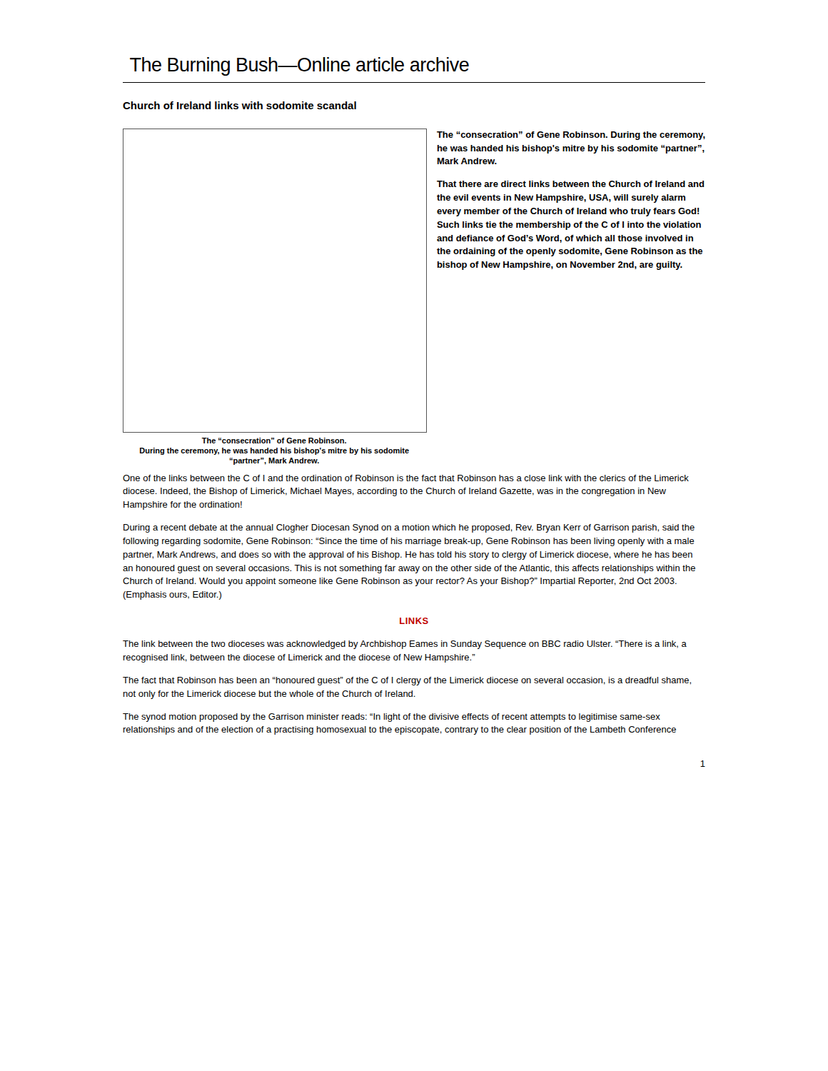The Burning Bush—Online article archive
Church of Ireland links with sodomite scandal
The “consecration” of Gene Robinson.
During the ceremony, he was handed his bishop's mitre by his sodomite “partner”, Mark Andrew.
The “consecration” of Gene Robinson. During the ceremony, he was handed his bishop's mitre by his sodomite “partner”, Mark Andrew.
That there are direct links between the Church of Ireland and the evil events in New Hampshire, USA, will surely alarm every member of the Church of Ireland who truly fears God! Such links tie the membership of the C of I into the violation and defiance of God’s Word, of which all those involved in the ordaining of the openly sodomite, Gene Robinson as the bishop of New Hampshire, on November 2nd, are guilty.
One of the links between the C of I and the ordination of Robinson is the fact that Robinson has a close link with the clerics of the Limerick diocese. Indeed, the Bishop of Limerick, Michael Mayes, according to the Church of Ireland Gazette, was in the congregation in New Hampshire for the ordination!
During a recent debate at the annual Clogher Diocesan Synod on a motion which he proposed, Rev. Bryan Kerr of Garrison parish, said the following regarding sodomite, Gene Robinson: “Since the time of his marriage break-up, Gene Robinson has been living openly with a male partner, Mark Andrews, and does so with the approval of his Bishop. He has told his story to clergy of Limerick diocese, where he has been an honoured guest on several occasions. This is not something far away on the other side of the Atlantic, this affects relationships within the Church of Ireland. Would you appoint someone like Gene Robinson as your rector? As your Bishop?” Impartial Reporter, 2nd Oct 2003. (Emphasis ours, Editor.)
LINKS
The link between the two dioceses was acknowledged by Archbishop Eames in Sunday Sequence on BBC radio Ulster. “There is a link, a recognised link, between the diocese of Limerick and the diocese of New Hampshire.”
The fact that Robinson has been an “honoured guest” of the C of I clergy of the Limerick diocese on several occasion, is a dreadful shame, not only for the Limerick diocese but the whole of the Church of Ireland.
The synod motion proposed by the Garrison minister reads: “In light of the divisive effects of recent attempts to legitimise same-sex relationships and of the election of a practising homosexual to the episcopate, contrary to the clear position of the Lambeth Conference
1